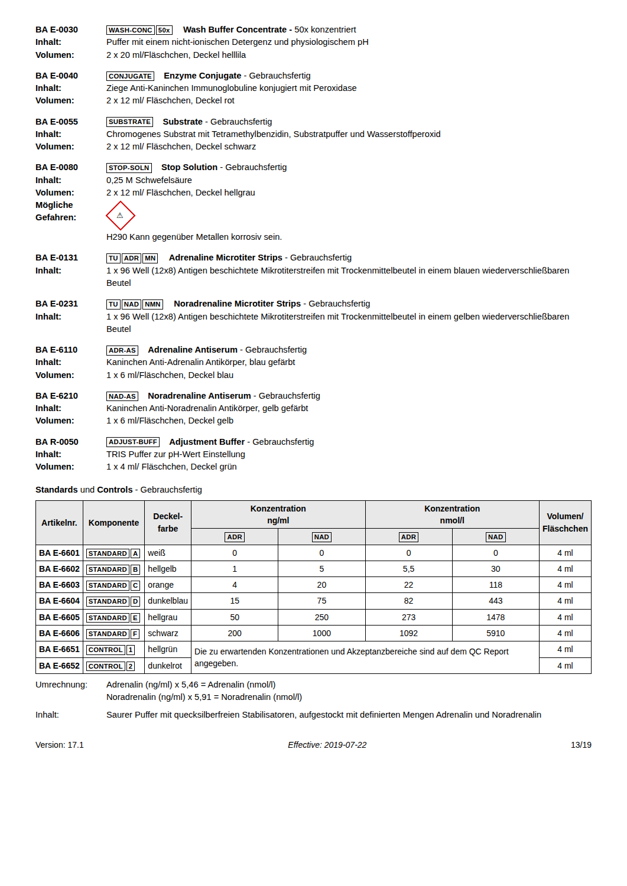BA E-0030
WASH-CONC 50x Wash Buffer Concentrate - 50x konzentriert
Inhalt:
Puffer mit einem nicht-ionischen Detergenz und physiologischem pH
Volumen:
2 x 20 ml/Fläschchen, Deckel helllila
BA E-0040
CONJUGATE Enzyme Conjugate - Gebrauchsfertig
Inhalt:
Ziege Anti-Kaninchen Immunoglobuline konjugiert mit Peroxidase
Volumen:
2 x 12 ml/ Fläschchen, Deckel rot
BA E-0055
SUBSTRATE Substrate - Gebrauchsfertig
Inhalt:
Chromogenes Substrat mit Tetramethylbenzidin, Substratpuffer und Wasserstoffperoxid
Volumen:
2 x 12 ml/ Fläschchen, Deckel schwarz
BA E-0080
STOP-SOLN Stop Solution - Gebrauchsfertig
Inhalt:
0,25 M Schwefelsäure
Volumen:
2 x 12 ml/ Fläschchen, Deckel hellgrau
Mögliche
Gefahren:
⚠
H290 Kann gegenüber Metallen korrosiv sein.
BA E-0131
TU ADR MN Adrenaline Microtiter Strips - Gebrauchsfertig
Inhalt:
1 x 96 Well (12x8) Antigen beschichtete Mikrotiterstreifen mit Trockenmittelbeutel in einem blauen wiederverschließbaren Beutel
BA E-0231
TU NAD NMN Noradrenaline Microtiter Strips - Gebrauchsfertig
Inhalt:
1 x 96 Well (12x8) Antigen beschichtete Mikrotiterstreifen mit Trockenmittelbeutel in einem gelben wiederverschließbaren Beutel
BA E-6110
ADR-AS Adrenaline Antiserum - Gebrauchsfertig
Inhalt:
Kaninchen Anti-Adrenalin Antikörper, blau gefärbt
Volumen:
1 x 6 ml/Fläschchen, Deckel blau
BA E-6210
NAD-AS Noradrenaline Antiserum - Gebrauchsfertig
Inhalt:
Kaninchen Anti-Noradrenalin Antikörper, gelb gefärbt
Volumen:
1 x 6 ml/Fläschchen, Deckel gelb
BA R-0050
ADJUST-BUFF Adjustment Buffer - Gebrauchsfertig
Inhalt:
TRIS Puffer zur pH-Wert Einstellung
Volumen:
1 x 4 ml/ Fläschchen, Deckel grün
Standards und Controls - Gebrauchsfertig
| Artikelnr. | Komponente | Deckel- farbe | Konzentration ng/ml | Konzentration nmol/l | Volumen/ Fläschchen |
| --- | --- | --- | --- | --- | --- |
| ADR | NAD | ADR | NAD |
| BA E-6601 | STANDARD A | weiß | 0 | 0 | 0 | 0 | 4 ml |
| BA E-6602 | STANDARD B | hellgelb | 1 | 5 | 5,5 | 30 | 4 ml |
| BA E-6603 | STANDARD C | orange | 4 | 20 | 22 | 118 | 4 ml |
| BA E-6604 | STANDARD D | dunkelblau | 15 | 75 | 82 | 443 | 4 ml |
| BA E-6605 | STANDARD E | hellgrau | 50 | 250 | 273 | 1478 | 4 ml |
| BA E-6606 | STANDARD F | schwarz | 200 | 1000 | 1092 | 5910 | 4 ml |
| BA E-6651 | CONTROL 1 | hellgrün | Die zu erwartenden Konzentrationen und Akzeptanzbereiche sind auf dem QC Report angegeben. | 4 ml |
| BA E-6652 | CONTROL 2 | dunkelrot | 4 ml |
Umrechnung:
Adrenalin (ng/ml) x 5,46 = Adrenalin (nmol/l)
Noradrenalin (ng/ml) x 5,91 = Noradrenalin (nmol/l)
Inhalt:
Saurer Puffer mit quecksilberfreien Stabilisatoren, aufgestockt mit definierten Mengen Adrenalin und Noradrenalin
Version: 17.1
Effective: 2019-07-22
13/19